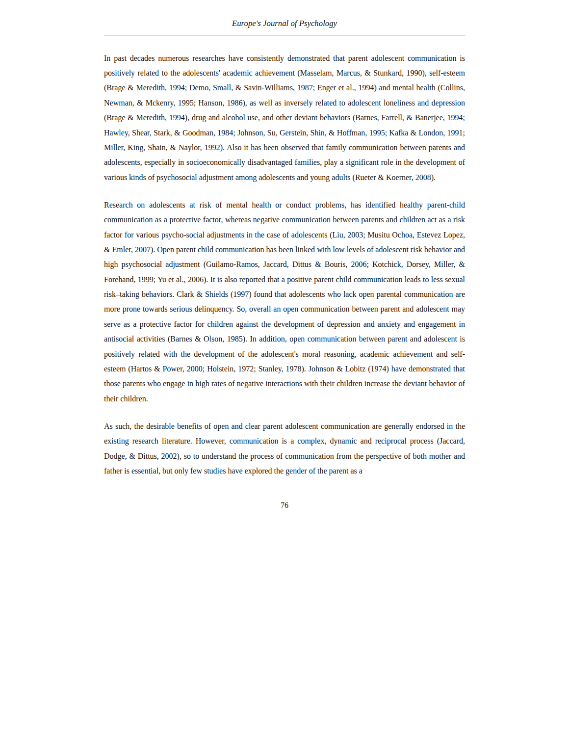Europe's Journal of Psychology
In past decades numerous researches have consistently demonstrated that parent adolescent communication is positively related to the adolescents' academic achievement (Masselam, Marcus, & Stunkard, 1990), self-esteem (Brage & Meredith, 1994; Demo, Small, & Savin-Williams, 1987; Enger et al., 1994) and mental health (Collins, Newman, & Mckenry, 1995; Hanson, 1986), as well as inversely related to adolescent loneliness and depression (Brage & Meredith, 1994), drug and alcohol use, and other deviant behaviors (Barnes, Farrell, & Banerjee, 1994; Hawley, Shear, Stark, & Goodman, 1984; Johnson, Su, Gerstein, Shin, & Hoffman, 1995; Kafka & London, 1991; Miller, King, Shain, & Naylor, 1992). Also it has been observed that family communication between parents and adolescents, especially in socioeconomically disadvantaged families, play a significant role in the development of various kinds of psychosocial adjustment among adolescents and young adults (Rueter & Koerner, 2008).
Research on adolescents at risk of mental health or conduct problems, has identified healthy parent-child communication as a protective factor, whereas negative communication between parents and children act as a risk factor for various psycho-social adjustments in the case of adolescents (Liu, 2003; Musitu Ochoa, Estevez Lopez, & Emler, 2007). Open parent child communication has been linked with low levels of adolescent risk behavior and high psychosocial adjustment (Guilamo-Ramos, Jaccard, Dittus & Bouris, 2006; Kotchick, Dorsey, Miller, & Forehand, 1999; Yu et al., 2006). It is also reported that a positive parent child communication leads to less sexual risk–taking behaviors. Clark & Shields (1997) found that adolescents who lack open parental communication are more prone towards serious delinquency. So, overall an open communication between parent and adolescent may serve as a protective factor for children against the development of depression and anxiety and engagement in antisocial activities (Barnes & Olson, 1985). In addition, open communication between parent and adolescent is positively related with the development of the adolescent's moral reasoning, academic achievement and self-esteem (Hartos & Power, 2000; Holstein, 1972; Stanley, 1978). Johnson & Lobitz (1974) have demonstrated that those parents who engage in high rates of negative interactions with their children increase the deviant behavior of their children.
As such, the desirable benefits of open and clear parent adolescent communication are generally endorsed in the existing research literature. However, communication is a complex, dynamic and reciprocal process (Jaccard, Dodge, & Dittus, 2002), so to understand the process of communication from the perspective of both mother and father is essential, but only few studies have explored the gender of the parent as a
76